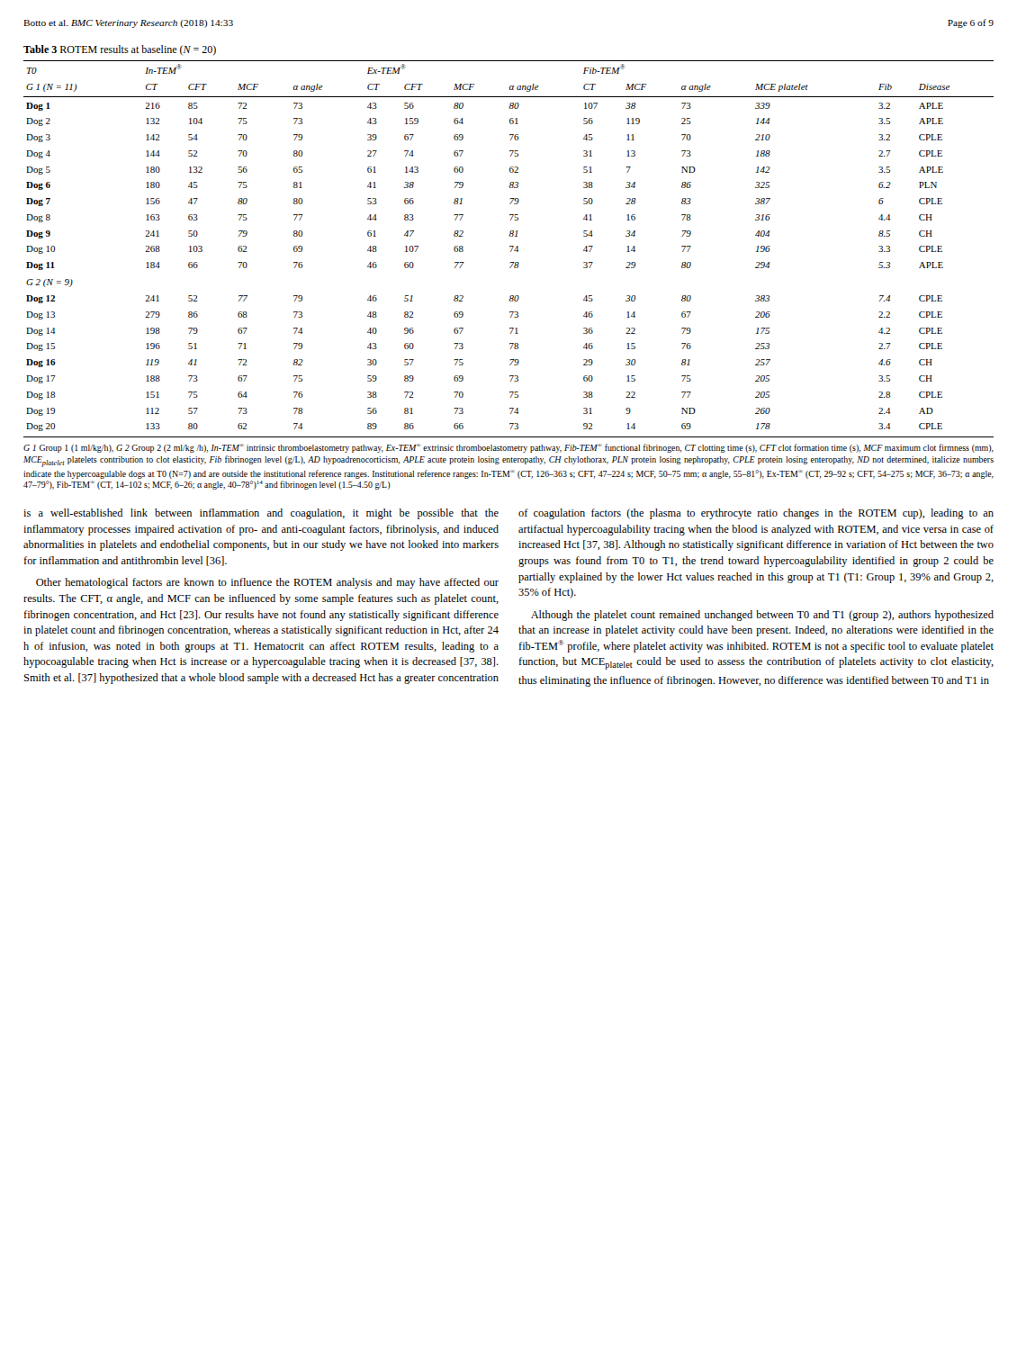Botto et al. BMC Veterinary Research (2018) 14:33
Page 6 of 9
Table 3 ROTEM results at baseline (N = 20)
| T0 | In-TEM ® | Ex-TEM ® | Fib-TEM ® | | | |
| --- | --- | --- | --- | --- | --- | --- |
| G 1 ( N = 11) | CT | CFT | MCF | α angle | CT | CFT | MCF | α angle | CT | MCF | α angle | MCE platelet | Fib | Disease |
| Dog 1 | 216 | 85 | 72 | 73 | 43 | 56 | 80 | 80 | 107 | 38 | 73 | 339 | 3.2 | APLE |
| Dog 2 | 132 | 104 | 75 | 73 | 43 | 159 | 64 | 61 | 56 | 119 | 25 | 144 | 3.5 | APLE |
| Dog 3 | 142 | 54 | 70 | 79 | 39 | 67 | 69 | 76 | 45 | 11 | 70 | 210 | 3.2 | CPLE |
| Dog 4 | 144 | 52 | 70 | 80 | 27 | 74 | 67 | 75 | 31 | 13 | 73 | 188 | 2.7 | CPLE |
| Dog 5 | 180 | 132 | 56 | 65 | 61 | 143 | 60 | 62 | 51 | 7 | ND | 142 | 3.5 | APLE |
| Dog 6 | 180 | 45 | 75 | 81 | 41 | 38 | 79 | 83 | 38 | 34 | 86 | 325 | 6.2 | PLN |
| Dog 7 | 156 | 47 | 80 | 80 | 53 | 66 | 81 | 79 | 50 | 28 | 83 | 387 | 6 | CPLE |
| Dog 8 | 163 | 63 | 75 | 77 | 44 | 83 | 77 | 75 | 41 | 16 | 78 | 316 | 4.4 | CH |
| Dog 9 | 241 | 50 | 79 | 80 | 61 | 47 | 82 | 81 | 54 | 34 | 79 | 404 | 8.5 | CH |
| Dog 10 | 268 | 103 | 62 | 69 | 48 | 107 | 68 | 74 | 47 | 14 | 77 | 196 | 3.3 | CPLE |
| Dog 11 | 184 | 66 | 70 | 76 | 46 | 60 | 77 | 78 | 37 | 29 | 80 | 294 | 5.3 | APLE |
| G 2 ( N = 9) | | | | | | | | | | | | | | |
| Dog 12 | 241 | 52 | 77 | 79 | 46 | 51 | 82 | 80 | 45 | 30 | 80 | 383 | 7.4 | CPLE |
| Dog 13 | 279 | 86 | 68 | 73 | 48 | 82 | 69 | 73 | 46 | 14 | 67 | 206 | 2.2 | CPLE |
| Dog 14 | 198 | 79 | 67 | 74 | 40 | 96 | 67 | 71 | 36 | 22 | 79 | 175 | 4.2 | CPLE |
| Dog 15 | 196 | 51 | 71 | 79 | 43 | 60 | 73 | 78 | 46 | 15 | 76 | 253 | 2.7 | CPLE |
| Dog 16 | 119 | 41 | 72 | 82 | 30 | 57 | 75 | 79 | 29 | 30 | 81 | 257 | 4.6 | CH |
| Dog 17 | 188 | 73 | 67 | 75 | 59 | 89 | 69 | 73 | 60 | 15 | 75 | 205 | 3.5 | CH |
| Dog 18 | 151 | 75 | 64 | 76 | 38 | 72 | 70 | 75 | 38 | 22 | 77 | 205 | 2.8 | CPLE |
| Dog 19 | 112 | 57 | 73 | 78 | 56 | 81 | 73 | 74 | 31 | 9 | ND | 260 | 2.4 | AD |
| Dog 20 | 133 | 80 | 62 | 74 | 89 | 86 | 66 | 73 | 92 | 14 | 69 | 178 | 3.4 | CPLE |
G 1 Group 1 (1 ml/kg/h), G 2 Group 2 (2 ml/kg /h), In-TEM® intrinsic thromboelastometry pathway, Ex-TEM® extrinsic thromboelastometry pathway, Fib-TEM® functional fibrinogen, CT clotting time (s), CFT clot formation time (s), MCF maximum clot firmness (mm), MCEplatelet platelets contribution to clot elasticity, Fib fibrinogen level (g/L), AD hypoadrenocorticism, APLE acute protein losing enteropathy, CH chylothorax, PLN protein losing nephropathy, CPLE protein losing enteropathy, ND not determined, italicize numbers indicate the hypercoagulable dogs at T0 (N=7) and are outside the institutional reference ranges. Institutional reference ranges: In-TEM® (CT, 126–363 s; CFT, 47–224 s; MCF, 50–75 mm; α angle, 55–81°), Ex-TEM® (CT, 29–92 s; CFT, 54–275 s; MCF, 36–73; α angle, 47–79°), Fib-TEM® (CT, 14–102 s; MCF, 6–26; α angle, 40–78°)14 and fibrinogen level (1.5–4.50 g/L)
is a well-established link between inflammation and coagulation, it might be possible that the inflammatory processes impaired activation of pro- and anti-coagulant factors, fibrinolysis, and induced abnormalities in platelets and endothelial components, but in our study we have not looked into markers for inflammation and antithrombin level [36].
Other hematological factors are known to influence the ROTEM analysis and may have affected our results. The CFT, α angle, and MCF can be influenced by some sample features such as platelet count, fibrinogen concentration, and Hct [23]. Our results have not found any statistically significant difference in platelet count and fibrinogen concentration, whereas a statistically significant reduction in Hct, after 24 h of infusion, was noted in both groups at T1. Hematocrit can affect ROTEM results, leading to a hypocoagulable tracing when Hct is increase or a hypercoagulable tracing when it is decreased [37, 38]. Smith et al. [37] hypothesized that a whole blood sample with a decreased Hct has a greater concentration of coagulation factors (the plasma to erythrocyte ratio changes in the ROTEM cup), leading to an artifactual hypercoagulability tracing when the blood is analyzed with ROTEM, and vice versa in case of increased Hct [37, 38]. Although no statistically significant difference in variation of Hct between the two groups was found from T0 to T1, the trend toward hypercoagulability identified in group 2 could be partially explained by the lower Hct values reached in this group at T1 (T1: Group 1, 39% and Group 2, 35% of Hct).
Although the platelet count remained unchanged between T0 and T1 (group 2), authors hypothesized that an increase in platelet activity could have been present. Indeed, no alterations were identified in the fib-TEM® profile, where platelet activity was inhibited. ROTEM is not a specific tool to evaluate platelet function, but MCEplatelet could be used to assess the contribution of platelets activity to clot elasticity, thus eliminating the influence of fibrinogen. However, no difference was identified between T0 and T1 in